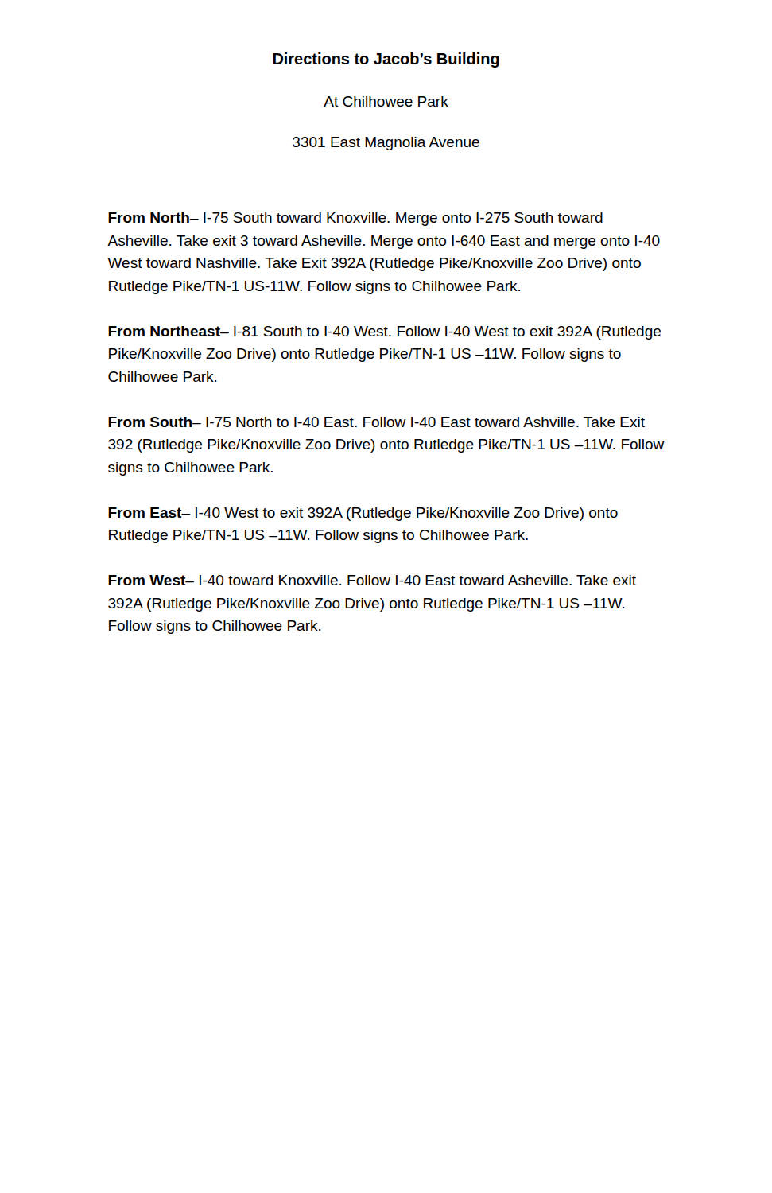Directions to Jacob’s Building
At Chilhowee Park
3301 East Magnolia Avenue
From North– I-75 South toward Knoxville. Merge onto I-275 South toward Asheville. Take exit 3 toward Asheville. Merge onto I-640 East and merge onto I-40 West toward Nashville. Take Exit 392A (Rutledge Pike/Knoxville Zoo Drive) onto Rutledge Pike/TN-1 US-11W. Follow signs to Chilhowee Park.
From Northeast– I-81 South to I-40 West. Follow I-40 West to exit 392A (Rutledge Pike/Knoxville Zoo Drive) onto Rutledge Pike/TN-1 US –11W. Follow signs to Chilhowee Park.
From South– I-75 North to I-40 East. Follow I-40 East toward Ashville. Take Exit 392 (Rutledge Pike/Knoxville Zoo Drive) onto Rutledge Pike/TN-1 US –11W. Follow signs to Chilhowee Park.
From East– I-40 West to exit 392A (Rutledge Pike/Knoxville Zoo Drive) onto Rutledge Pike/TN-1 US –11W. Follow signs to Chilhowee Park.
From West– I-40 toward Knoxville. Follow I-40 East toward Asheville. Take exit 392A (Rutledge Pike/Knoxville Zoo Drive) onto Rutledge Pike/TN-1 US –11W. Follow signs to Chilhowee Park.